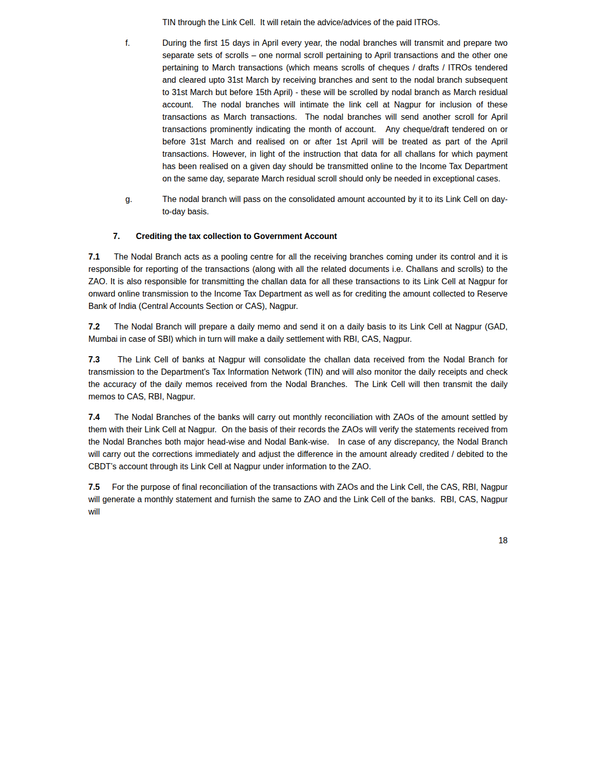TIN through the Link Cell. It will retain the advice/advices of the paid ITROs.
f.
During the first 15 days in April every year, the nodal branches will transmit and prepare two separate sets of scrolls – one normal scroll pertaining to April transactions and the other one pertaining to March transactions (which means scrolls of cheques / drafts / ITROs tendered and cleared upto 31st March by receiving branches and sent to the nodal branch subsequent to 31st March but before 15th April) - these will be scrolled by nodal branch as March residual account. The nodal branches will intimate the link cell at Nagpur for inclusion of these transactions as March transactions. The nodal branches will send another scroll for April transactions prominently indicating the month of account. Any cheque/draft tendered on or before 31st March and realised on or after 1st April will be treated as part of the April transactions. However, in light of the instruction that data for all challans for which payment has been realised on a given day should be transmitted online to the Income Tax Department on the same day, separate March residual scroll should only be needed in exceptional cases.
g.
The nodal branch will pass on the consolidated amount accounted by it to its Link Cell on day-to-day basis.
7. Crediting the tax collection to Government Account
7.1 The Nodal Branch acts as a pooling centre for all the receiving branches coming under its control and it is responsible for reporting of the transactions (along with all the related documents i.e. Challans and scrolls) to the ZAO. It is also responsible for transmitting the challan data for all these transactions to its Link Cell at Nagpur for onward online transmission to the Income Tax Department as well as for crediting the amount collected to Reserve Bank of India (Central Accounts Section or CAS), Nagpur.
7.2 The Nodal Branch will prepare a daily memo and send it on a daily basis to its Link Cell at Nagpur (GAD, Mumbai in case of SBI) which in turn will make a daily settlement with RBI, CAS, Nagpur.
7.3 The Link Cell of banks at Nagpur will consolidate the challan data received from the Nodal Branch for transmission to the Department's Tax Information Network (TIN) and will also monitor the daily receipts and check the accuracy of the daily memos received from the Nodal Branches. The Link Cell will then transmit the daily memos to CAS, RBI, Nagpur.
7.4 The Nodal Branches of the banks will carry out monthly reconciliation with ZAOs of the amount settled by them with their Link Cell at Nagpur. On the basis of their records the ZAOs will verify the statements received from the Nodal Branches both major head-wise and Nodal Bank-wise. In case of any discrepancy, the Nodal Branch will carry out the corrections immediately and adjust the difference in the amount already credited / debited to the CBDT’s account through its Link Cell at Nagpur under information to the ZAO.
7.5 For the purpose of final reconciliation of the transactions with ZAOs and the Link Cell, the CAS, RBI, Nagpur will generate a monthly statement and furnish the same to ZAO and the Link Cell of the banks. RBI, CAS, Nagpur will
18